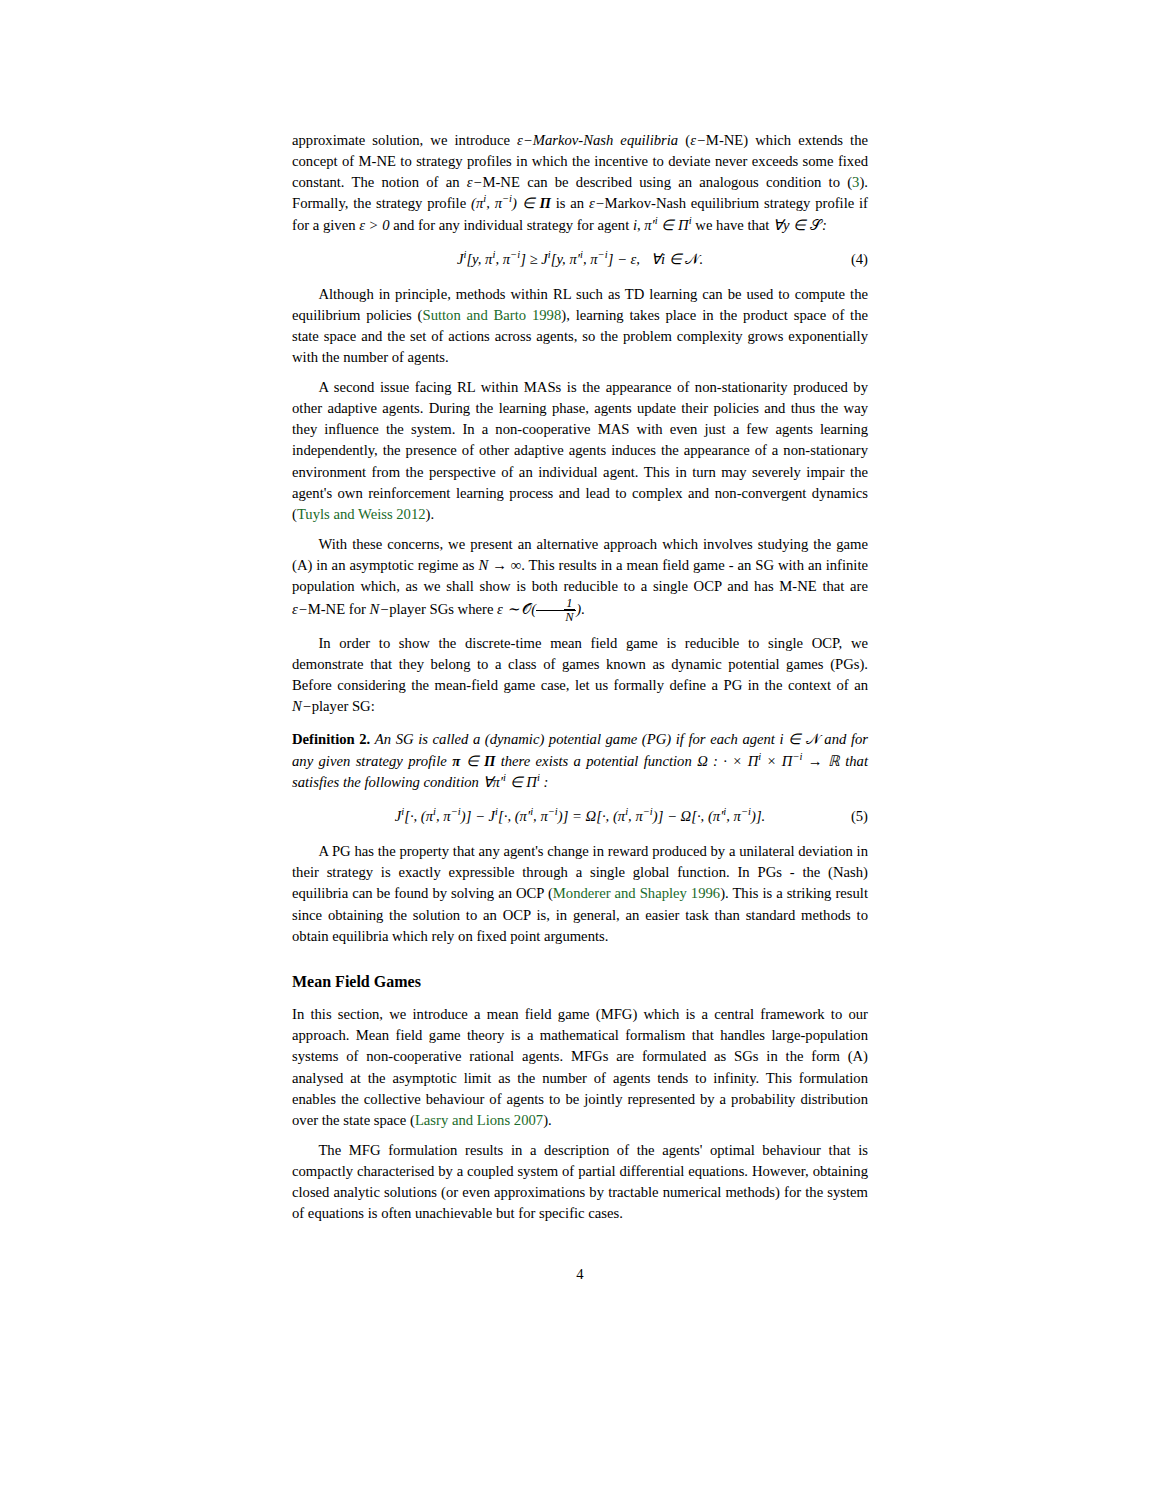approximate solution, we introduce ε−Markov-Nash equilibria (ε−M-NE) which extends the concept of M-NE to strategy profiles in which the incentive to deviate never exceeds some fixed constant. The notion of an ε−M-NE can be described using an analogous condition to (3). Formally, the strategy profile (πi, π−i) ∈ Π is an ε−Markov-Nash equilibrium strategy profile if for a given ε > 0 and for any individual strategy for agent i, π′i ∈ Πi we have that ∀y ∈ 𝒮:
Ji[y, πi, π−i] ≥ Ji[y, π′i, π−i] − ε, ∀i ∈ 𝒩. (4)
Although in principle, methods within RL such as TD learning can be used to compute the equilibrium policies (Sutton and Barto 1998), learning takes place in the product space of the state space and the set of actions across agents, so the problem complexity grows exponentially with the number of agents.
A second issue facing RL within MASs is the appearance of non-stationarity produced by other adaptive agents. During the learning phase, agents update their policies and thus the way they influence the system. In a non-cooperative MAS with even just a few agents learning independently, the presence of other adaptive agents induces the appearance of a non-stationary environment from the perspective of an individual agent. This in turn may severely impair the agent's own reinforcement learning process and lead to complex and non-convergent dynamics (Tuyls and Weiss 2012).
With these concerns, we present an alternative approach which involves studying the game (A) in an asymptotic regime as N → ∞. This results in a mean field game - an SG with an infinite population which, as we shall show is both reducible to a single OCP and has M-NE that are ε−M-NE for N−player SGs where ε ∼ 𝒪(1 N).
In order to show the discrete-time mean field game is reducible to single OCP, we demonstrate that they belong to a class of games known as dynamic potential games (PGs). Before considering the mean-field game case, let us formally define a PG in the context of an N−player SG:
Definition 2. An SG is called a (dynamic) potential game (PG) if for each agent i ∈ 𝒩 and for any given strategy profile π ∈ Π there exists a potential function Ω : · × Πi × Π−i → ℝ that satisfies the following condition ∀π′i ∈ Πi :
Ji[·, (πi, π−i)] − Ji[·, (π′i, π−i)] = Ω[·, (πi, π−i)] − Ω[·, (π′i, π−i)]. (5)
A PG has the property that any agent's change in reward produced by a unilateral deviation in their strategy is exactly expressible through a single global function. In PGs - the (Nash) equilibria can be found by solving an OCP (Monderer and Shapley 1996). This is a striking result since obtaining the solution to an OCP is, in general, an easier task than standard methods to obtain equilibria which rely on fixed point arguments.
Mean Field Games
In this section, we introduce a mean field game (MFG) which is a central framework to our approach. Mean field game theory is a mathematical formalism that handles large-population systems of non-cooperative rational agents. MFGs are formulated as SGs in the form (A) analysed at the asymptotic limit as the number of agents tends to infinity. This formulation enables the collective behaviour of agents to be jointly represented by a probability distribution over the state space (Lasry and Lions 2007).
The MFG formulation results in a description of the agents' optimal behaviour that is compactly characterised by a coupled system of partial differential equations. However, obtaining closed analytic solutions (or even approximations by tractable numerical methods) for the system of equations is often unachievable but for specific cases.
4